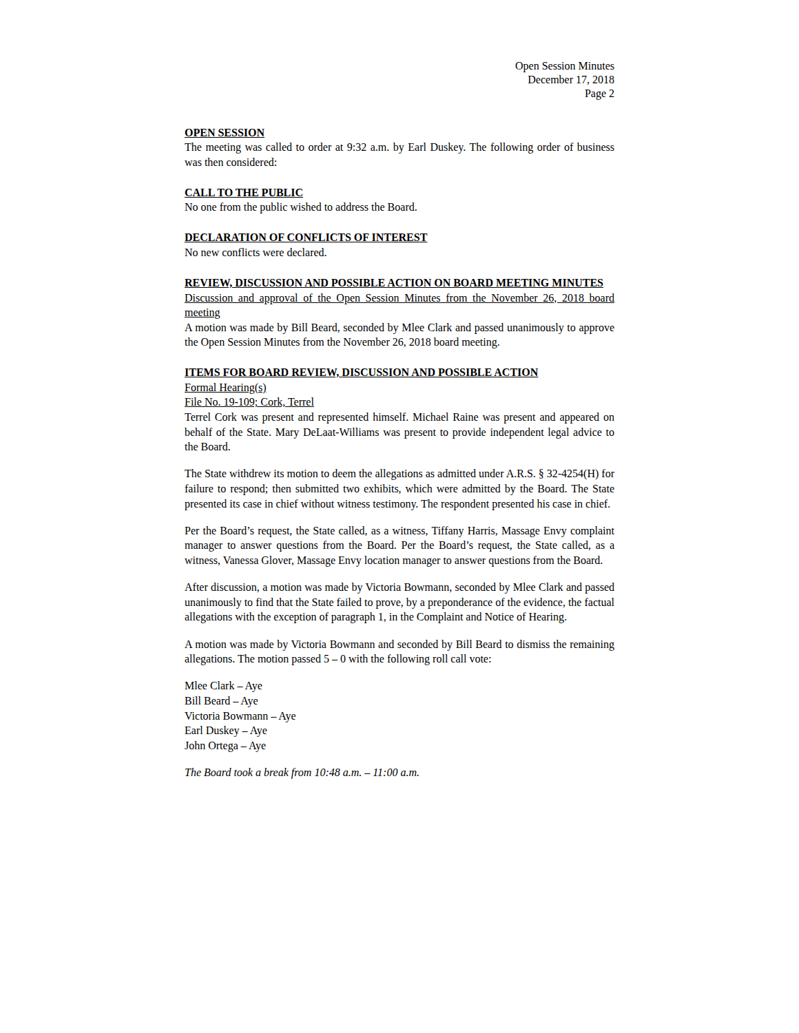Open Session Minutes
December 17, 2018
Page 2
OPEN SESSION
The meeting was called to order at 9:32 a.m. by Earl Duskey. The following order of business was then considered:
CALL TO THE PUBLIC
No one from the public wished to address the Board.
DECLARATION OF CONFLICTS OF INTEREST
No new conflicts were declared.
REVIEW, DISCUSSION AND POSSIBLE ACTION ON BOARD MEETING MINUTES
Discussion and approval of the Open Session Minutes from the November 26, 2018 board meeting
A motion was made by Bill Beard, seconded by Mlee Clark and passed unanimously to approve the Open Session Minutes from the November 26, 2018 board meeting.
ITEMS FOR BOARD REVIEW, DISCUSSION AND POSSIBLE ACTION
Formal Hearing(s)
File No. 19-109; Cork, Terrel
Terrel Cork was present and represented himself. Michael Raine was present and appeared on behalf of the State. Mary DeLaat-Williams was present to provide independent legal advice to the Board.
The State withdrew its motion to deem the allegations as admitted under A.R.S. § 32-4254(H) for failure to respond; then submitted two exhibits, which were admitted by the Board. The State presented its case in chief without witness testimony. The respondent presented his case in chief.
Per the Board’s request, the State called, as a witness, Tiffany Harris, Massage Envy complaint manager to answer questions from the Board. Per the Board’s request, the State called, as a witness, Vanessa Glover, Massage Envy location manager to answer questions from the Board.
After discussion, a motion was made by Victoria Bowmann, seconded by Mlee Clark and passed unanimously to find that the State failed to prove, by a preponderance of the evidence, the factual allegations with the exception of paragraph 1, in the Complaint and Notice of Hearing.
A motion was made by Victoria Bowmann and seconded by Bill Beard to dismiss the remaining allegations. The motion passed 5 – 0 with the following roll call vote:
Mlee Clark – Aye
Bill Beard – Aye
Victoria Bowmann – Aye
Earl Duskey – Aye
John Ortega – Aye
The Board took a break from 10:48 a.m. – 11:00 a.m.